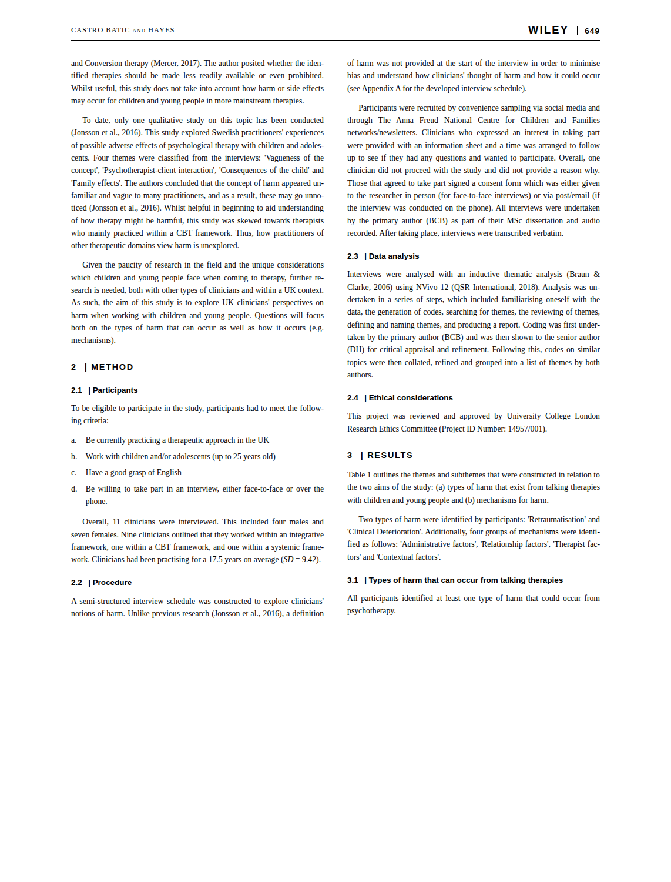Castro Batic and Hayes
WILEY 649
and Conversion therapy (Mercer, 2017). The author posited whether the identified therapies should be made less readily available or even prohibited. Whilst useful, this study does not take into account how harm or side effects may occur for children and young people in more mainstream therapies.
To date, only one qualitative study on this topic has been conducted (Jonsson et al., 2016). This study explored Swedish practitioners' experiences of possible adverse effects of psychological therapy with children and adolescents. Four themes were classified from the interviews: 'Vagueness of the concept', 'Psychotherapist-client interaction', 'Consequences of the child' and 'Family effects'. The authors concluded that the concept of harm appeared unfamiliar and vague to many practitioners, and as a result, these may go unnoticed (Jonsson et al., 2016). Whilst helpful in beginning to aid understanding of how therapy might be harmful, this study was skewed towards therapists who mainly practiced within a CBT framework. Thus, how practitioners of other therapeutic domains view harm is unexplored.
Given the paucity of research in the field and the unique considerations which children and young people face when coming to therapy, further research is needed, both with other types of clinicians and within a UK context. As such, the aim of this study is to explore UK clinicians' perspectives on harm when working with children and young people. Questions will focus both on the types of harm that can occur as well as how it occurs (e.g. mechanisms).
2 | METHOD
2.1 | Participants
To be eligible to participate in the study, participants had to meet the following criteria:
Be currently practicing a therapeutic approach in the UK
Work with children and/or adolescents (up to 25 years old)
Have a good grasp of English
Be willing to take part in an interview, either face-to-face or over the phone.
Overall, 11 clinicians were interviewed. This included four males and seven females. Nine clinicians outlined that they worked within an integrative framework, one within a CBT framework, and one within a systemic framework. Clinicians had been practising for a 17.5 years on average (SD = 9.42).
2.2 | Procedure
A semi-structured interview schedule was constructed to explore clinicians' notions of harm. Unlike previous research (Jonsson et al., 2016), a definition of harm was not provided at the start of the interview in order to minimise bias and understand how clinicians' thought of harm and how it could occur (see Appendix A for the developed interview schedule).
Participants were recruited by convenience sampling via social media and through The Anna Freud National Centre for Children and Families networks/newsletters. Clinicians who expressed an interest in taking part were provided with an information sheet and a time was arranged to follow up to see if they had any questions and wanted to participate. Overall, one clinician did not proceed with the study and did not provide a reason why. Those that agreed to take part signed a consent form which was either given to the researcher in person (for face-to-face interviews) or via post/email (if the interview was conducted on the phone). All interviews were undertaken by the primary author (BCB) as part of their MSc dissertation and audio recorded. After taking place, interviews were transcribed verbatim.
2.3 | Data analysis
Interviews were analysed with an inductive thematic analysis (Braun & Clarke, 2006) using NVivo 12 (QSR International, 2018). Analysis was undertaken in a series of steps, which included familiarising oneself with the data, the generation of codes, searching for themes, the reviewing of themes, defining and naming themes, and producing a report. Coding was first undertaken by the primary author (BCB) and was then shown to the senior author (DH) for critical appraisal and refinement. Following this, codes on similar topics were then collated, refined and grouped into a list of themes by both authors.
2.4 | Ethical considerations
This project was reviewed and approved by University College London Research Ethics Committee (Project ID Number: 14957/001).
3 | RESULTS
Table 1 outlines the themes and subthemes that were constructed in relation to the two aims of the study: (a) types of harm that exist from talking therapies with children and young people and (b) mechanisms for harm.
Two types of harm were identified by participants: 'Retraumatisation' and 'Clinical Deterioration'. Additionally, four groups of mechanisms were identified as follows: 'Administrative factors', 'Relationship factors', 'Therapist factors' and 'Contextual factors'.
3.1 | Types of harm that can occur from talking therapies
All participants identified at least one type of harm that could occur from psychotherapy.